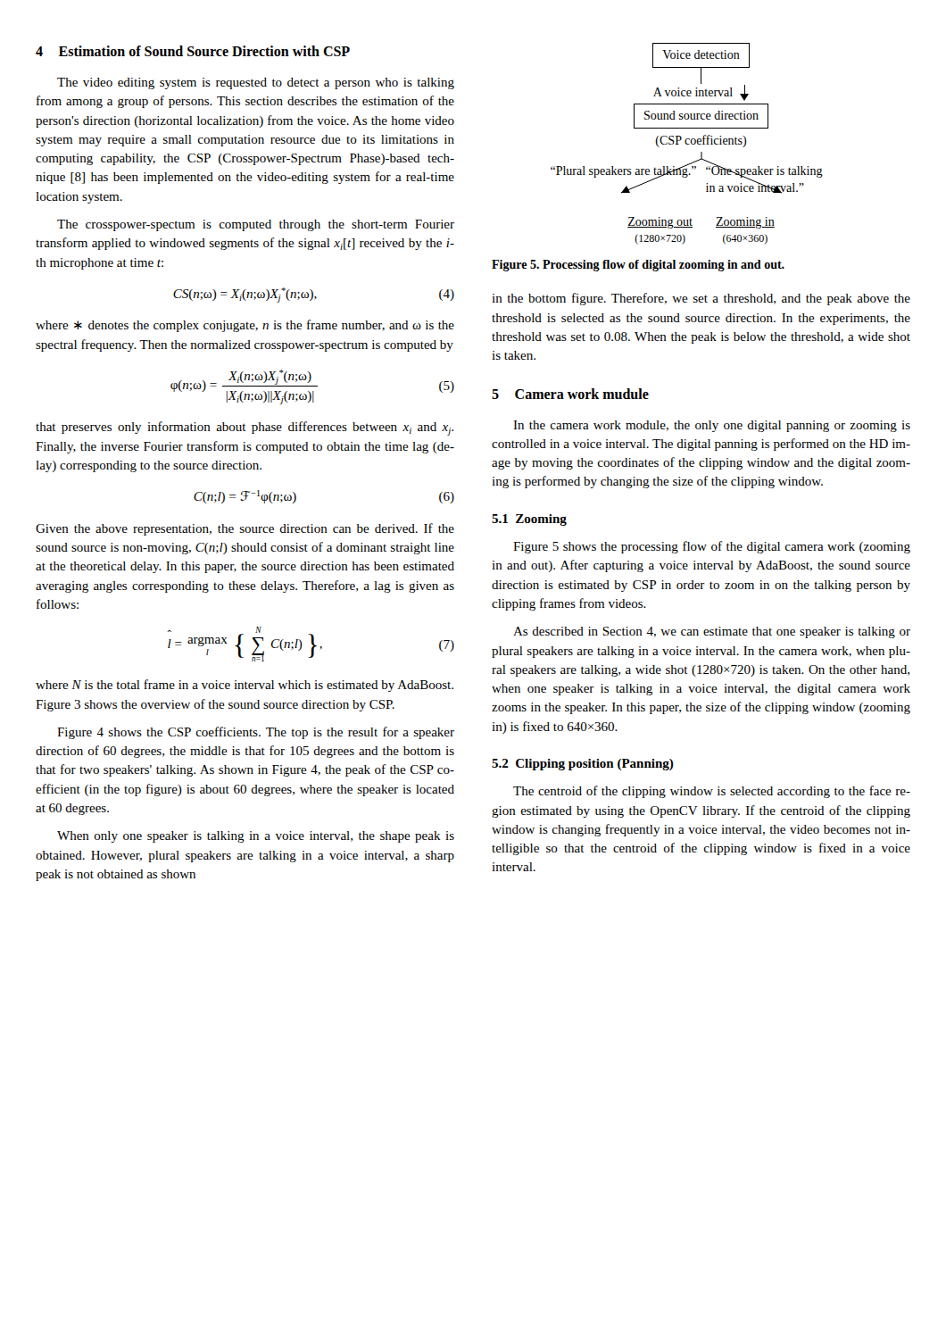4 Estimation of Sound Source Direction with CSP
The video editing system is requested to detect a person who is talking from among a group of persons. This section describes the estimation of the person's direction (horizontal localization) from the voice. As the home video system may require a small computation resource due to its limitations in computing capability, the CSP (Crosspower-Spectrum Phase)-based technique [8] has been implemented on the video-editing system for a real-time location system.
The crosspower-spectum is computed through the short-term Fourier transform applied to windowed segments of the signal xi[t] received by the i-th microphone at time t:
CS(n;ω) = Xi(n;ω)Xj*(n;ω),
(4)
where ∗ denotes the complex conjugate, n is the frame number, and ω is the spectral frequency. Then the normalized crosspower-spectrum is computed by
φ(n;ω) = Xi(n;ω)Xj*(n;ω) |Xi(n;ω)||Xj(n;ω)|
(5)
that preserves only information about phase differences between xi and xj. Finally, the inverse Fourier transform is computed to obtain the time lag (delay) corresponding to the source direction.
C(n;l) = ℱ−1φ(n;ω)
(6)
Given the above representation, the source direction can be derived. If the sound source is non-moving, C(n;l) should consist of a dominant straight line at the theoretical delay. In this paper, the source direction has been estimated averaging angles corresponding to these delays. Therefore, a lag is given as follows:
̂l = argmax l { N∑n=1 C(n;l) },
(7)
where N is the total frame in a voice interval which is estimated by AdaBoost. Figure 3 shows the overview of the sound source direction by CSP.
Figure 4 shows the CSP coefficients. The top is the result for a speaker direction of 60 degrees, the middle is that for 105 degrees and the bottom is that for two speakers' talking. As shown in Figure 4, the peak of the CSP coefficient (in the top figure) is about 60 degrees, where the speaker is located at 60 degrees.
When only one speaker is talking in a voice interval, the shape peak is obtained. However, plural speakers are talking in a voice interval, a sharp peak is not obtained as shown
Voice detection
A voice interval
Sound source direction
(CSP coefficients)
“Plural speakers are talking.”
“One speaker is talking
in a voice interval.”
Zooming out
(1280×720)
Zooming in
(640×360)
Figure 5. Processing flow of digital zooming in and out.
in the bottom figure. Therefore, we set a threshold, and the peak above the threshold is selected as the sound source direction. In the experiments, the threshold was set to 0.08. When the peak is below the threshold, a wide shot is taken.
5 Camera work mudule
In the camera work module, the only one digital panning or zooming is controlled in a voice interval. The digital panning is performed on the HD image by moving the coordinates of the clipping window and the digital zooming is performed by changing the size of the clipping window.
5.1 Zooming
Figure 5 shows the processing flow of the digital camera work (zooming in and out). After capturing a voice interval by AdaBoost, the sound source direction is estimated by CSP in order to zoom in on the talking person by clipping frames from videos.
As described in Section 4, we can estimate that one speaker is talking or plural speakers are talking in a voice interval. In the camera work, when plural speakers are talking, a wide shot (1280×720) is taken. On the other hand, when one speaker is talking in a voice interval, the digital camera work zooms in the speaker. In this paper, the size of the clipping window (zooming in) is fixed to 640×360.
5.2 Clipping position (Panning)
The centroid of the clipping window is selected according to the face region estimated by using the OpenCV library. If the centroid of the clipping window is changing frequently in a voice interval, the video becomes not intelligible so that the centroid of the clipping window is fixed in a voice interval.